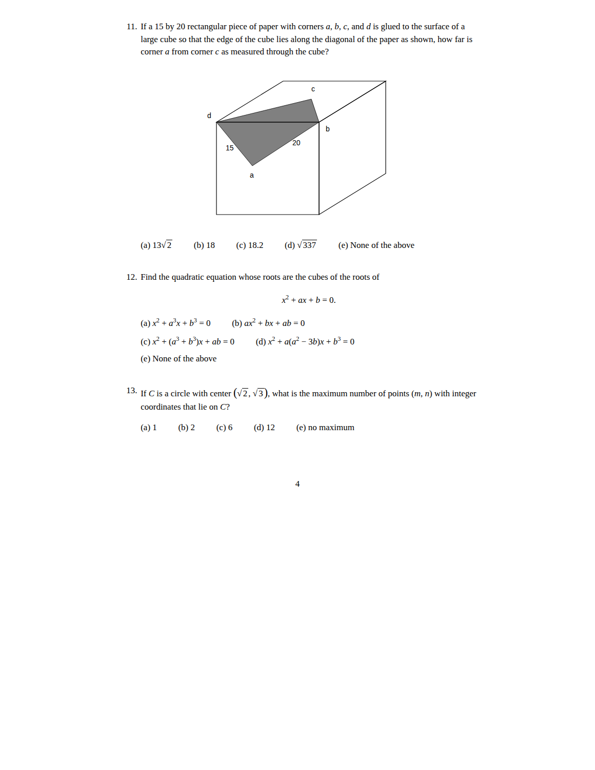11. If a 15 by 20 rectangular piece of paper with corners a, b, c, and d is glued to the surface of a large cube so that the edge of the cube lies along the diagonal of the paper as shown, how far is corner a from corner c as measured through the cube?
c d b a 15 20
(a) 13√2 (b) 18 (c) 18.2 (d) √337 (e) None of the above
12. Find the quadratic equation whose roots are the cubes of the roots of
x2 + ax + b = 0.
(a) x2 + a3x + b3 = 0 (b) ax2 + bx + ab = 0
(c) x2 + (a3 + b3)x + ab = 0 (d) x2 + a(a2 − 3b)x + b3 = 0
(e) None of the above
13. If C is a circle with center (√2, √3), what is the maximum number of points (m, n) with integer coordinates that lie on C?
(a) 1 (b) 2 (c) 6 (d) 12 (e) no maximum
4